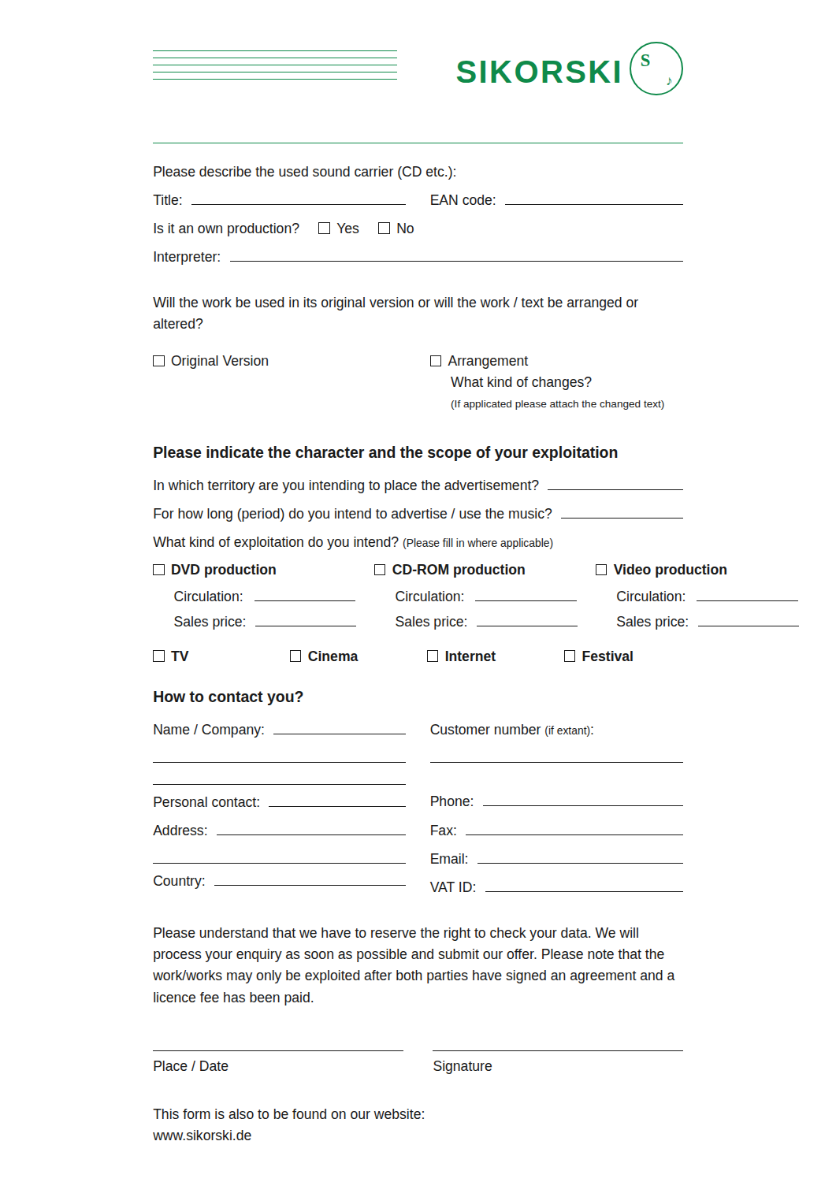SIKORSKI
Please describe the used sound carrier (CD etc.):
Title:
EAN code:
Is it an own production? Yes No
Interpreter:
Will the work be used in its original version or will the work / text be arranged or altered?
Original Version
Arrangement
What kind of changes?
(If applicated please attach the changed text)
Please indicate the character and the scope of your exploitation
In which territory are you intending to place the advertisement?
For how long (period) do you intend to advertise / use the music?
What kind of exploitation do you intend? (Please fill in where applicable)
DVD production
Circulation:
Sales price:
CD-ROM production
Circulation:
Sales price:
Video production
Circulation:
Sales price:
TV
Cinema
Internet
Festival
How to contact you?
Name / Company:
Personal contact:
Address:
Country:
Customer number (if extant):
Phone:
Fax:
Email:
VAT ID:
Please understand that we have to reserve the right to check your data. We will process your enquiry as soon as possible and submit our offer. Please note that the work/works may only be exploited after both parties have signed an agreement and a licence fee has been paid.
Place / Date
Signature
This form is also to be found on our website:
www.sikorski.de